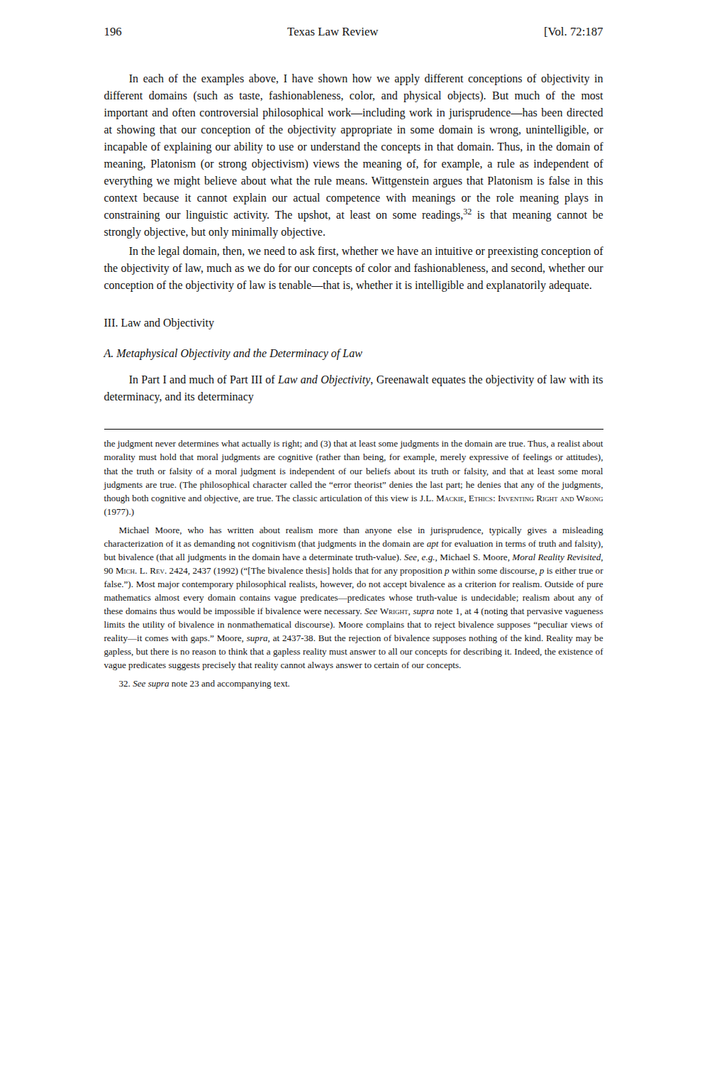196 Texas Law Review [Vol. 72:187
In each of the examples above, I have shown how we apply different conceptions of objectivity in different domains (such as taste, fashionableness, color, and physical objects). But much of the most important and often controversial philosophical work—including work in jurisprudence—has been directed at showing that our conception of the objectivity appropriate in some domain is wrong, unintelligible, or incapable of explaining our ability to use or understand the concepts in that domain. Thus, in the domain of meaning, Platonism (or strong objectivism) views the meaning of, for example, a rule as independent of everything we might believe about what the rule means. Wittgenstein argues that Platonism is false in this context because it cannot explain our actual competence with meanings or the role meaning plays in constraining our linguistic activity. The upshot, at least on some readings,32 is that meaning cannot be strongly objective, but only minimally objective.
In the legal domain, then, we need to ask first, whether we have an intuitive or preexisting conception of the objectivity of law, much as we do for our concepts of color and fashionableness, and second, whether our conception of the objectivity of law is tenable—that is, whether it is intelligible and explanatorily adequate.
III. Law and Objectivity
A. Metaphysical Objectivity and the Determinacy of Law
In Part I and much of Part III of Law and Objectivity, Greenawalt equates the objectivity of law with its determinacy, and its determinacy
the judgment never determines what actually is right; and (3) that at least some judgments in the domain are true. Thus, a realist about morality must hold that moral judgments are cognitive (rather than being, for example, merely expressive of feelings or attitudes), that the truth or falsity of a moral judgment is independent of our beliefs about its truth or falsity, and that at least some moral judgments are true. (The philosophical character called the “error theorist” denies the last part; he denies that any of the judgments, though both cognitive and objective, are true. The classic articulation of this view is J.L. Mackie, Ethics: Inventing Right and Wrong (1977).)
Michael Moore, who has written about realism more than anyone else in jurisprudence, typically gives a misleading characterization of it as demanding not cognitivism (that judgments in the domain are apt for evaluation in terms of truth and falsity), but bivalence (that all judgments in the domain have a determinate truth-value). See, e.g., Michael S. Moore, Moral Reality Revisited, 90 Mich. L. Rev. 2424, 2437 (1992) (“[The bivalence thesis] holds that for any proposition p within some discourse, p is either true or false.”). Most major contemporary philosophical realists, however, do not accept bivalence as a criterion for realism. Outside of pure mathematics almost every domain contains vague predicates—predicates whose truth-value is undecidable; realism about any of these domains thus would be impossible if bivalence were necessary. See Wright, supra note 1, at 4 (noting that pervasive vagueness limits the utility of bivalence in nonmathematical discourse). Moore complains that to reject bivalence supposes “peculiar views of reality—it comes with gaps.” Moore, supra, at 2437-38. But the rejection of bivalence supposes nothing of the kind. Reality may be gapless, but there is no reason to think that a gapless reality must answer to all our concepts for describing it. Indeed, the existence of vague predicates suggests precisely that reality cannot always answer to certain of our concepts.
32. See supra note 23 and accompanying text.